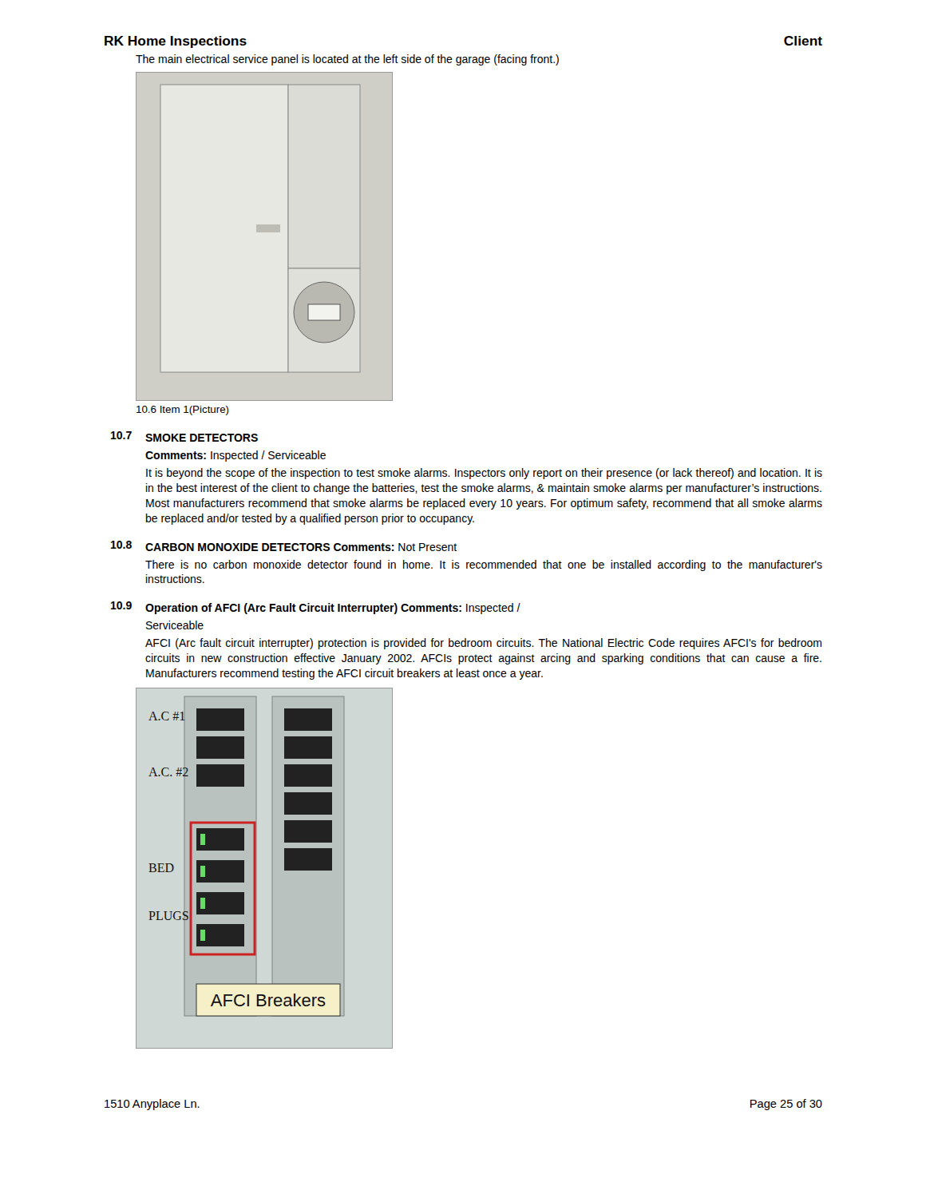RK Home Inspections
Client
The main electrical service panel is located at the left side of the garage (facing front.)
10.6 Item 1(Picture)
10.7
SMOKE DETECTORS
Comments: Inspected / Serviceable
It is beyond the scope of the inspection to test smoke alarms. Inspectors only report on their presence (or lack thereof) and location. It is in the best interest of the client to change the batteries, test the smoke alarms, & maintain smoke alarms per manufacturer’s instructions. Most manufacturers recommend that smoke alarms be replaced every 10 years. For optimum safety, recommend that all smoke alarms be replaced and/or tested by a qualified person prior to occupancy.
10.8
CARBON MONOXIDE DETECTORS Comments: Not Present
There is no carbon monoxide detector found in home. It is recommended that one be installed according to the manufacturer's instructions.
10.9
Operation of AFCI (Arc Fault Circuit Interrupter) Comments: Inspected /
Serviceable
AFCI (Arc fault circuit interrupter) protection is provided for bedroom circuits. The National Electric Code requires AFCI's for bedroom circuits in new construction effective January 2002. AFCIs protect against arcing and sparking conditions that can cause a fire. Manufacturers recommend testing the AFCI circuit breakers at least once a year.
1510 Anyplace Ln.
Page 25 of 30